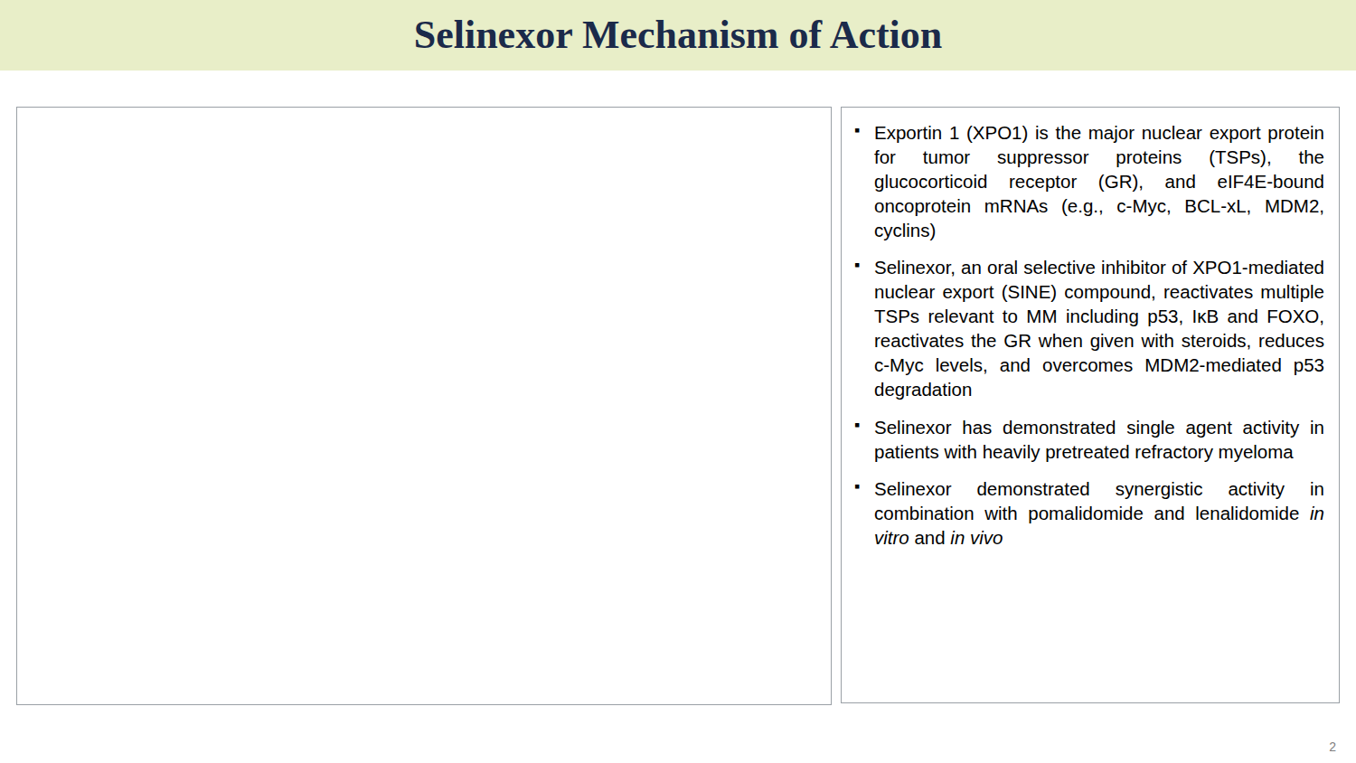Selinexor Mechanism of Action
Exportin 1 (XPO1) is the major nuclear export protein for tumor suppressor proteins (TSPs), the glucocorticoid receptor (GR), and eIF4E-bound oncoprotein mRNAs (e.g., c-Myc, BCL-xL, MDM2, cyclins)
Selinexor, an oral selective inhibitor of XPO1-mediated nuclear export (SINE) compound, reactivates multiple TSPs relevant to MM including p53, IκB and FOXO, reactivates the GR when given with steroids, reduces c-Myc levels, and overcomes MDM2-mediated p53 degradation
Selinexor has demonstrated single agent activity in patients with heavily pretreated refractory myeloma
Selinexor demonstrated synergistic activity in combination with pomalidomide and lenalidomide in vitro and in vivo
2